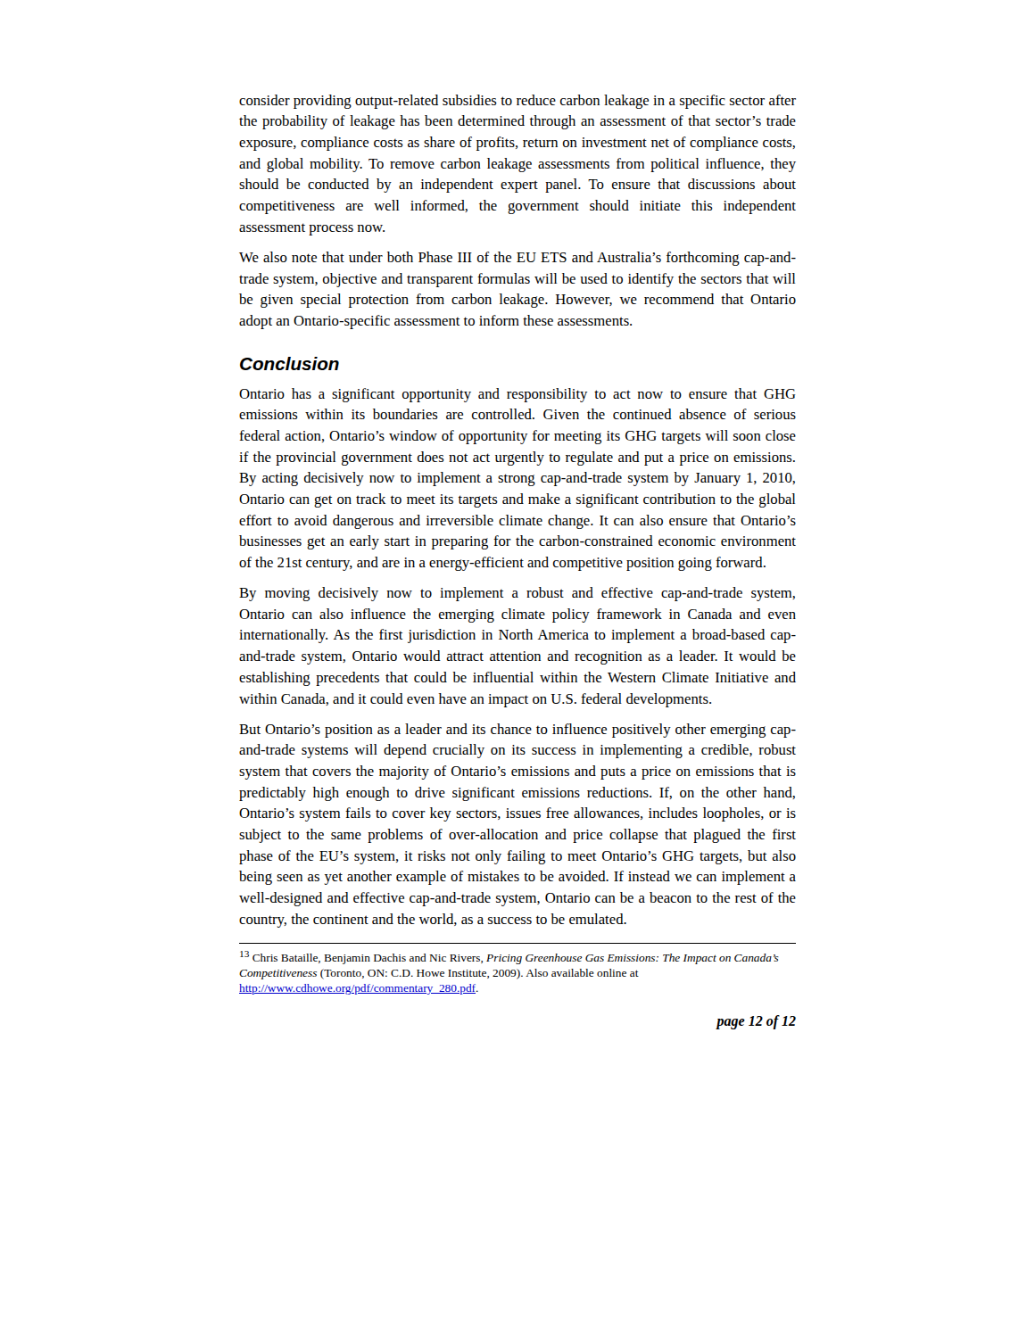consider providing output-related subsidies to reduce carbon leakage in a specific sector after the probability of leakage has been determined through an assessment of that sector’s trade exposure, compliance costs as share of profits, return on investment net of compliance costs, and global mobility. To remove carbon leakage assessments from political influence, they should be conducted by an independent expert panel. To ensure that discussions about competitiveness are well informed, the government should initiate this independent assessment process now.
We also note that under both Phase III of the EU ETS and Australia’s forthcoming cap-and-trade system, objective and transparent formulas will be used to identify the sectors that will be given special protection from carbon leakage. However, we recommend that Ontario adopt an Ontario-specific assessment to inform these assessments.
Conclusion
Ontario has a significant opportunity and responsibility to act now to ensure that GHG emissions within its boundaries are controlled. Given the continued absence of serious federal action, Ontario’s window of opportunity for meeting its GHG targets will soon close if the provincial government does not act urgently to regulate and put a price on emissions. By acting decisively now to implement a strong cap-and-trade system by January 1, 2010, Ontario can get on track to meet its targets and make a significant contribution to the global effort to avoid dangerous and irreversible climate change. It can also ensure that Ontario’s businesses get an early start in preparing for the carbon-constrained economic environment of the 21st century, and are in a energy-efficient and competitive position going forward.
By moving decisively now to implement a robust and effective cap-and-trade system, Ontario can also influence the emerging climate policy framework in Canada and even internationally. As the first jurisdiction in North America to implement a broad-based cap-and-trade system, Ontario would attract attention and recognition as a leader. It would be establishing precedents that could be influential within the Western Climate Initiative and within Canada, and it could even have an impact on U.S. federal developments.
But Ontario’s position as a leader and its chance to influence positively other emerging cap-and-trade systems will depend crucially on its success in implementing a credible, robust system that covers the majority of Ontario’s emissions and puts a price on emissions that is predictably high enough to drive significant emissions reductions. If, on the other hand, Ontario’s system fails to cover key sectors, issues free allowances, includes loopholes, or is subject to the same problems of over-allocation and price collapse that plagued the first phase of the EU’s system, it risks not only failing to meet Ontario’s GHG targets, but also being seen as yet another example of mistakes to be avoided. If instead we can implement a well-designed and effective cap-and-trade system, Ontario can be a beacon to the rest of the country, the continent and the world, as a success to be emulated.
13 Chris Bataille, Benjamin Dachis and Nic Rivers, Pricing Greenhouse Gas Emissions: The Impact on Canada’s Competitiveness (Toronto, ON: C.D. Howe Institute, 2009). Also available online at http://www.cdhowe.org/pdf/commentary_280.pdf.
page 12 of 12